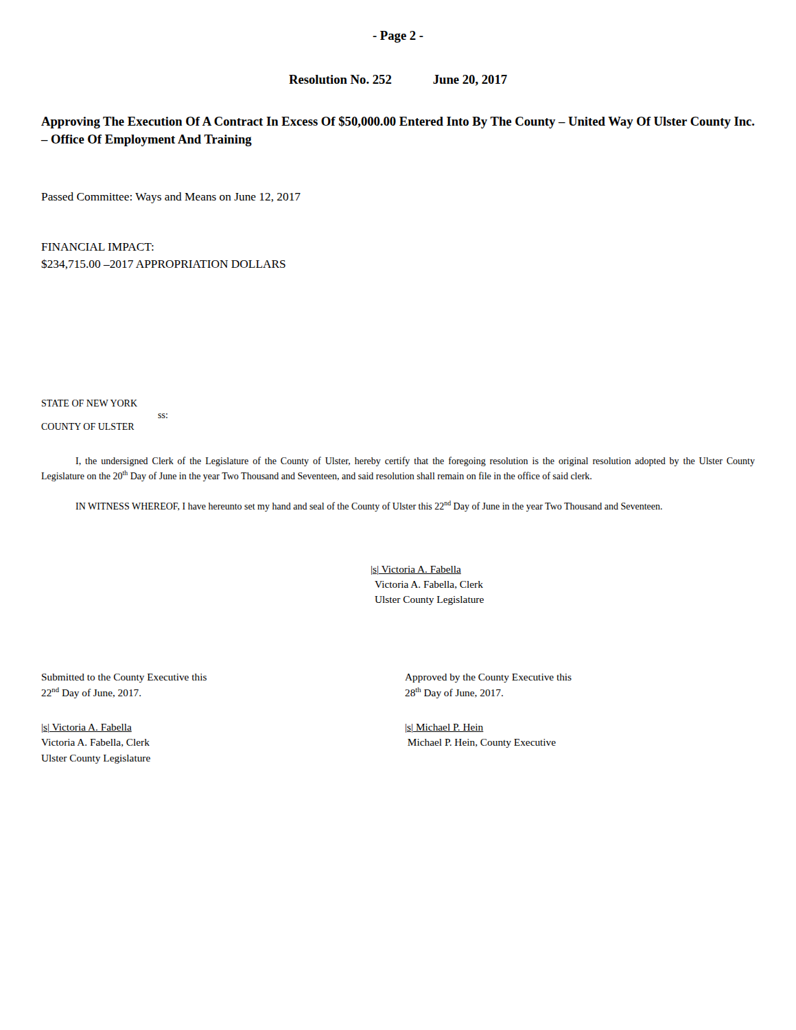- Page 2 -
Resolution No. 252 June 20, 2017
Approving The Execution Of A Contract In Excess Of $50,000.00 Entered Into By The County – United Way Of Ulster County Inc. – Office Of Employment And Training
Passed Committee: Ways and Means on June 12, 2017
FINANCIAL IMPACT:
$234,715.00 –2017 APPROPRIATION DOLLARS
STATE OF NEW YORK ss: COUNTY OF ULSTER
I, the undersigned Clerk of the Legislature of the County of Ulster, hereby certify that the foregoing resolution is the original resolution adopted by the Ulster County Legislature on the 20th Day of June in the year Two Thousand and Seventeen, and said resolution shall remain on file in the office of said clerk.
IN WITNESS WHEREOF, I have hereunto set my hand and seal of the County of Ulster this 22nd Day of June in the year Two Thousand and Seventeen.
|s| Victoria A. Fabella
Victoria A. Fabella, Clerk
Ulster County Legislature
| Submitted to the County Executive this 22 nd Day of June, 2017. | Approved by the County Executive this 28 th Day of June, 2017. |
| /s/ Victoria A. Fabella Victoria A. Fabella, Clerk Ulster County Legislature | /s/ Michael P. Hein Michael P. Hein, County Executive |